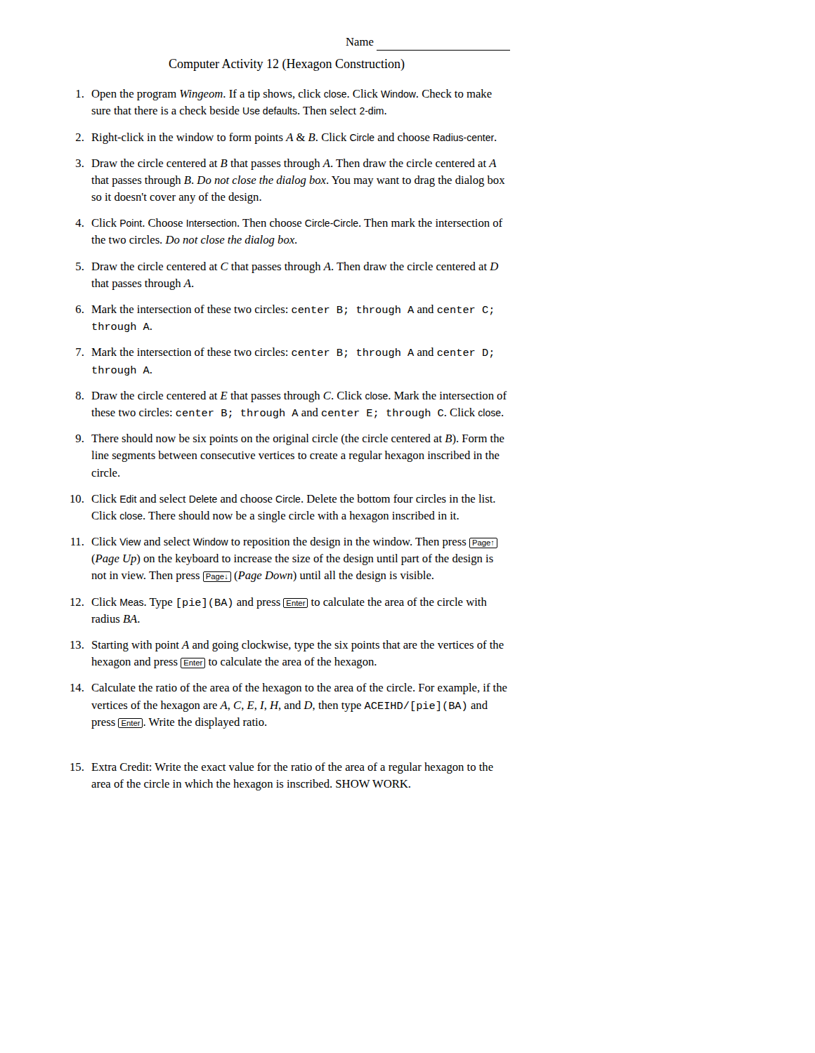Name
Computer Activity 12 (Hexagon Construction)
Open the program Wingeom. If a tip shows, click close. Click Window. Check to make sure that there is a check beside Use defaults. Then select 2-dim.
Right-click in the window to form points A & B. Click Circle and choose Radius-center.
Draw the circle centered at B that passes through A. Then draw the circle centered at A that passes through B. Do not close the dialog box. You may want to drag the dialog box so it doesn't cover any of the design.
Click Point. Choose Intersection. Then choose Circle-Circle. Then mark the intersection of the two circles. Do not close the dialog box.
Draw the circle centered at C that passes through A. Then draw the circle centered at D that passes through A.
Mark the intersection of these two circles: center B; through A and center C; through A.
Mark the intersection of these two circles: center B; through A and center D; through A.
Draw the circle centered at E that passes through C. Click close. Mark the intersection of these two circles: center B; through A and center E; through C. Click close.
There should now be six points on the original circle (the circle centered at B). Form the line segments between consecutive vertices to create a regular hexagon inscribed in the circle.
Click Edit and select Delete and choose Circle. Delete the bottom four circles in the list. Click close. There should now be a single circle with a hexagon inscribed in it.
Click View and select Window to reposition the design in the window. Then press Page↑ (Page Up) on the keyboard to increase the size of the design until part of the design is not in view. Then press Page↓ (Page Down) until all the design is visible.
Click Meas. Type [pie](BA) and press Enter to calculate the area of the circle with radius BA.
Starting with point A and going clockwise, type the six points that are the vertices of the hexagon and press Enter to calculate the area of the hexagon.
Calculate the ratio of the area of the hexagon to the area of the circle. For example, if the vertices of the hexagon are A, C, E, I, H, and D, then type ACEIHD/[pie](BA) and press Enter. Write the displayed ratio.
Extra Credit: Write the exact value for the ratio of the area of a regular hexagon to the area of the circle in which the hexagon is inscribed. SHOW WORK.